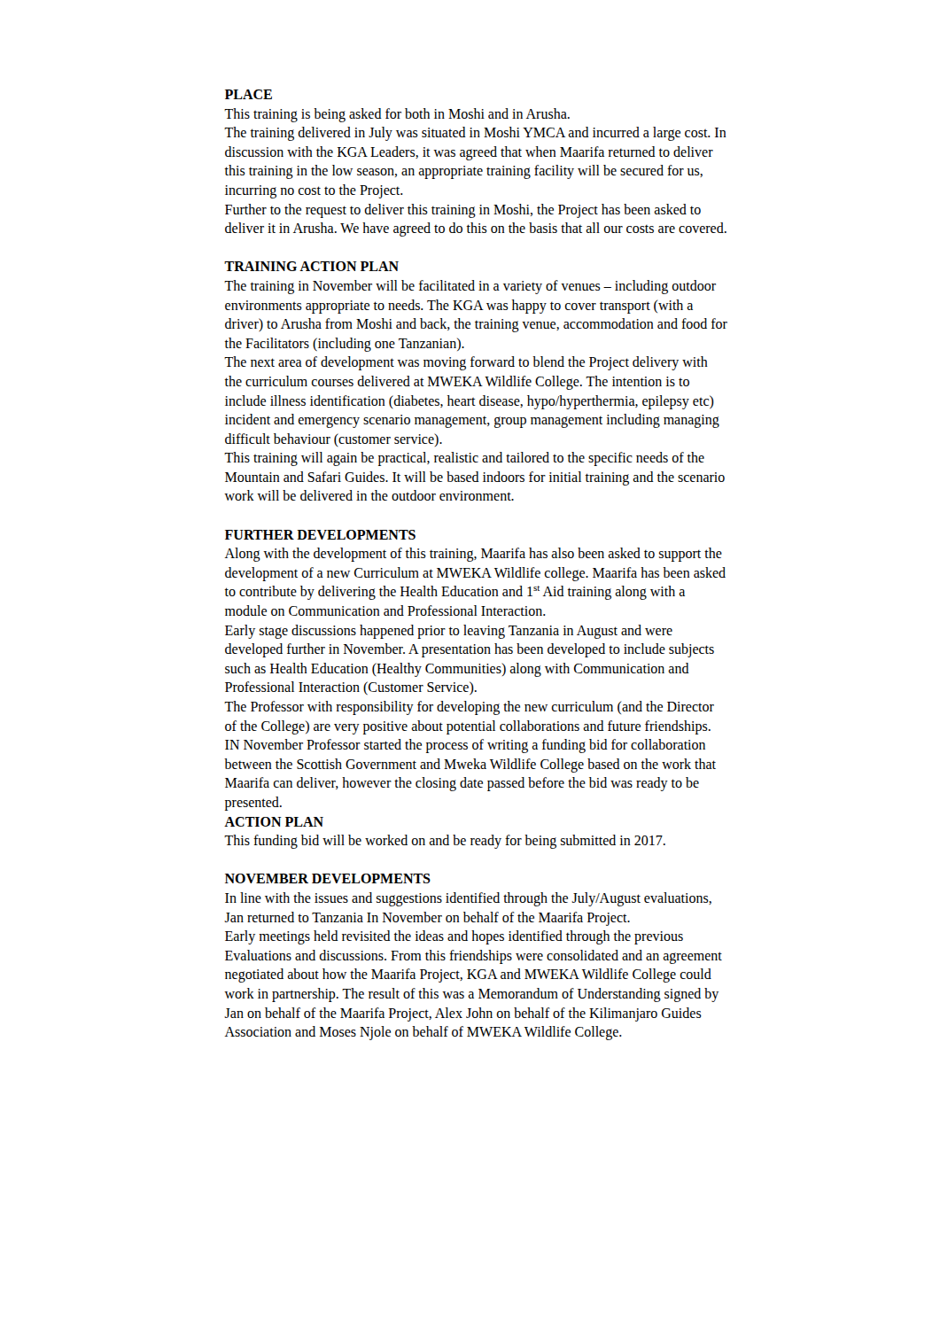PLACE
This training is being asked for both in Moshi and in Arusha.
The training delivered in July was situated in Moshi YMCA and incurred a large cost. In discussion with the KGA Leaders, it was agreed that when Maarifa returned to deliver this training in the low season, an appropriate training facility will be secured for us, incurring no cost to the Project.
Further to the request to deliver this training in Moshi, the Project has been asked to deliver it in Arusha. We have agreed to do this on the basis that all our costs are covered.
TRAINING ACTION PLAN
The training in November will be facilitated in a variety of venues – including outdoor environments appropriate to needs. The KGA was happy to cover transport (with a driver) to Arusha from Moshi and back, the training venue, accommodation and food for the Facilitators (including one Tanzanian).
The next area of development was moving forward to blend the Project delivery with the curriculum courses delivered at MWEKA Wildlife College. The intention is to include illness identification (diabetes, heart disease, hypo/hyperthermia, epilepsy etc) incident and emergency scenario management, group management including managing difficult behaviour (customer service).
This training will again be practical, realistic and tailored to the specific needs of the Mountain and Safari Guides. It will be based indoors for initial training and the scenario work will be delivered in the outdoor environment.
FURTHER DEVELOPMENTS
Along with the development of this training, Maarifa has also been asked to support the development of a new Curriculum at MWEKA Wildlife college. Maarifa has been asked to contribute by delivering the Health Education and 1st Aid training along with a module on Communication and Professional Interaction.
Early stage discussions happened prior to leaving Tanzania in August and were developed further in November. A presentation has been developed to include subjects such as Health Education (Healthy Communities) along with Communication and Professional Interaction (Customer Service).
The Professor with responsibility for developing the new curriculum (and the Director of the College) are very positive about potential collaborations and future friendships. IN November Professor started the process of writing a funding bid for collaboration between the Scottish Government and Mweka Wildlife College based on the work that Maarifa can deliver, however the closing date passed before the bid was ready to be presented.
ACTION PLAN
This funding bid will be worked on and be ready for being submitted in 2017.
NOVEMBER DEVELOPMENTS
In line with the issues and suggestions identified through the July/August evaluations, Jan returned to Tanzania In November on behalf of the Maarifa Project.
Early meetings held revisited the ideas and hopes identified through the previous Evaluations and discussions. From this friendships were consolidated and an agreement negotiated about how the Maarifa Project, KGA and MWEKA Wildlife College could work in partnership. The result of this was a Memorandum of Understanding signed by Jan on behalf of the Maarifa Project, Alex John on behalf of the Kilimanjaro Guides Association and Moses Njole on behalf of MWEKA Wildlife College.